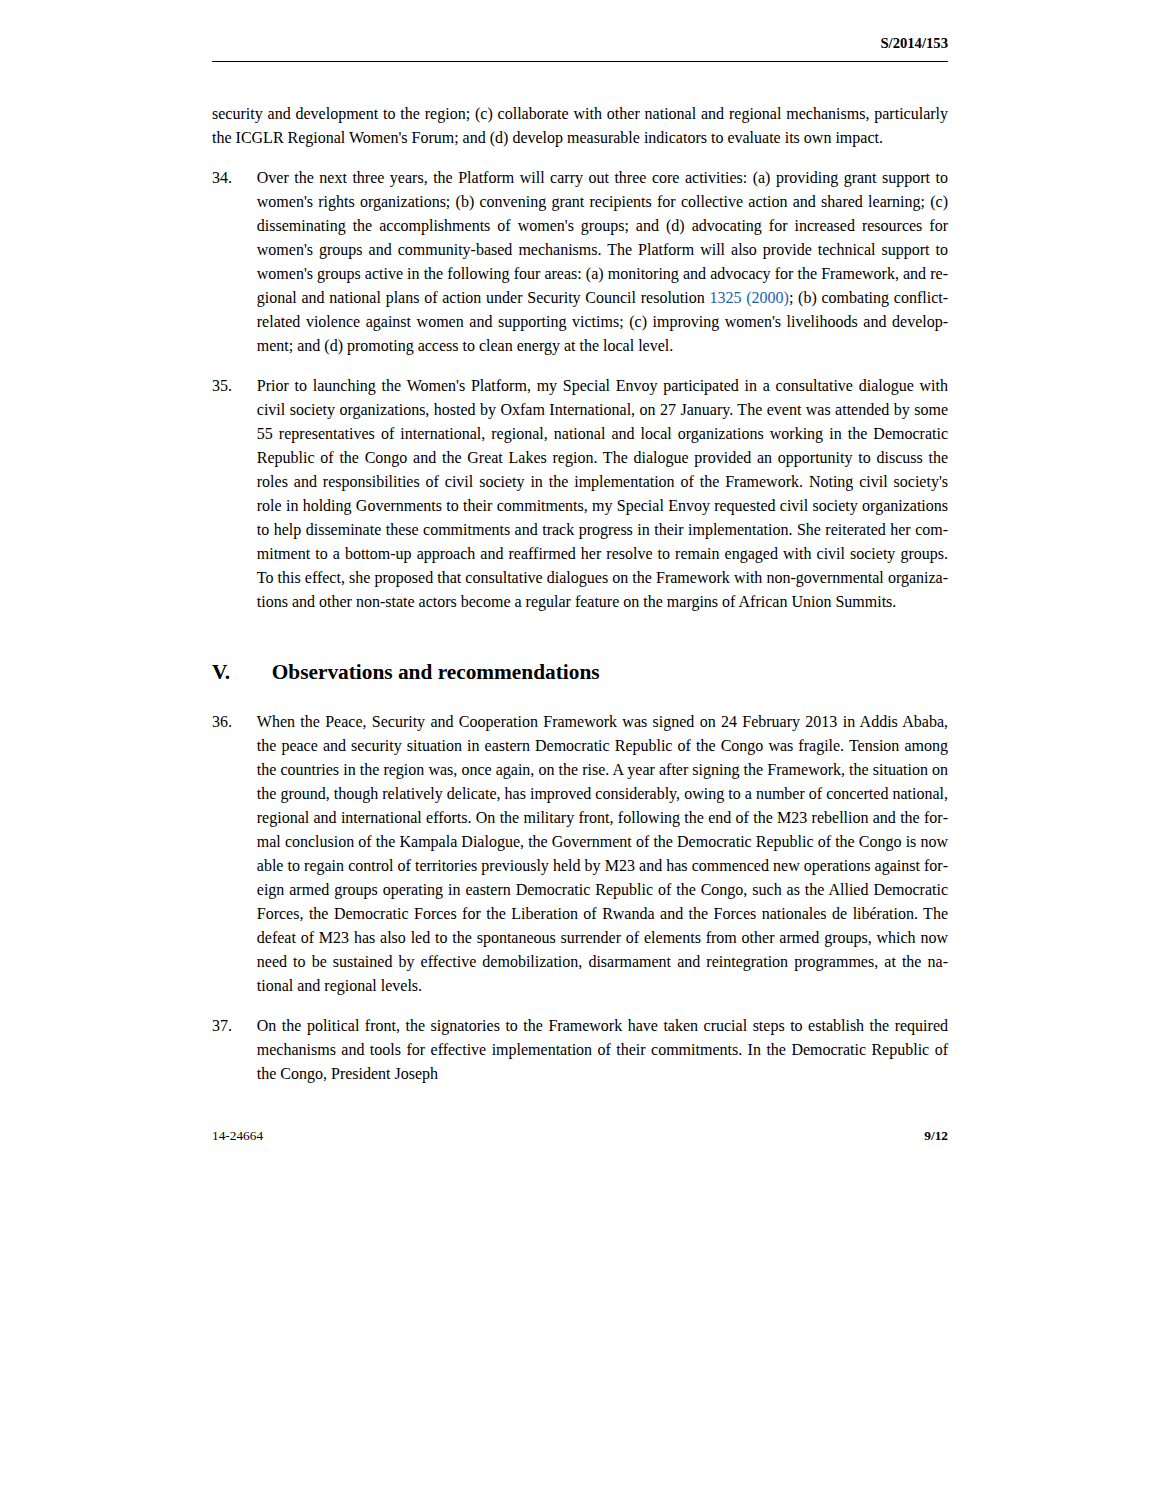S/2014/153
security and development to the region; (c) collaborate with other national and regional mechanisms, particularly the ICGLR Regional Women's Forum; and (d) develop measurable indicators to evaluate its own impact.
34.
Over the next three years, the Platform will carry out three core activities: (a) providing grant support to women's rights organizations; (b) convening grant recipients for collective action and shared learning; (c) disseminating the accomplishments of women's groups; and (d) advocating for increased resources for women's groups and community-based mechanisms. The Platform will also provide technical support to women's groups active in the following four areas: (a) monitoring and advocacy for the Framework, and regional and national plans of action under Security Council resolution 1325 (2000); (b) combating conflict-related violence against women and supporting victims; (c) improving women's livelihoods and development; and (d) promoting access to clean energy at the local level.
35.
Prior to launching the Women's Platform, my Special Envoy participated in a consultative dialogue with civil society organizations, hosted by Oxfam International, on 27 January. The event was attended by some 55 representatives of international, regional, national and local organizations working in the Democratic Republic of the Congo and the Great Lakes region. The dialogue provided an opportunity to discuss the roles and responsibilities of civil society in the implementation of the Framework. Noting civil society's role in holding Governments to their commitments, my Special Envoy requested civil society organizations to help disseminate these commitments and track progress in their implementation. She reiterated her commitment to a bottom-up approach and reaffirmed her resolve to remain engaged with civil society groups. To this effect, she proposed that consultative dialogues on the Framework with non-governmental organizations and other non-state actors become a regular feature on the margins of African Union Summits.
V. Observations and recommendations
36.
When the Peace, Security and Cooperation Framework was signed on 24 February 2013 in Addis Ababa, the peace and security situation in eastern Democratic Republic of the Congo was fragile. Tension among the countries in the region was, once again, on the rise. A year after signing the Framework, the situation on the ground, though relatively delicate, has improved considerably, owing to a number of concerted national, regional and international efforts. On the military front, following the end of the M23 rebellion and the formal conclusion of the Kampala Dialogue, the Government of the Democratic Republic of the Congo is now able to regain control of territories previously held by M23 and has commenced new operations against foreign armed groups operating in eastern Democratic Republic of the Congo, such as the Allied Democratic Forces, the Democratic Forces for the Liberation of Rwanda and the Forces nationales de libération. The defeat of M23 has also led to the spontaneous surrender of elements from other armed groups, which now need to be sustained by effective demobilization, disarmament and reintegration programmes, at the national and regional levels.
37.
On the political front, the signatories to the Framework have taken crucial steps to establish the required mechanisms and tools for effective implementation of their commitments. In the Democratic Republic of the Congo, President Joseph
14-24664 9/12